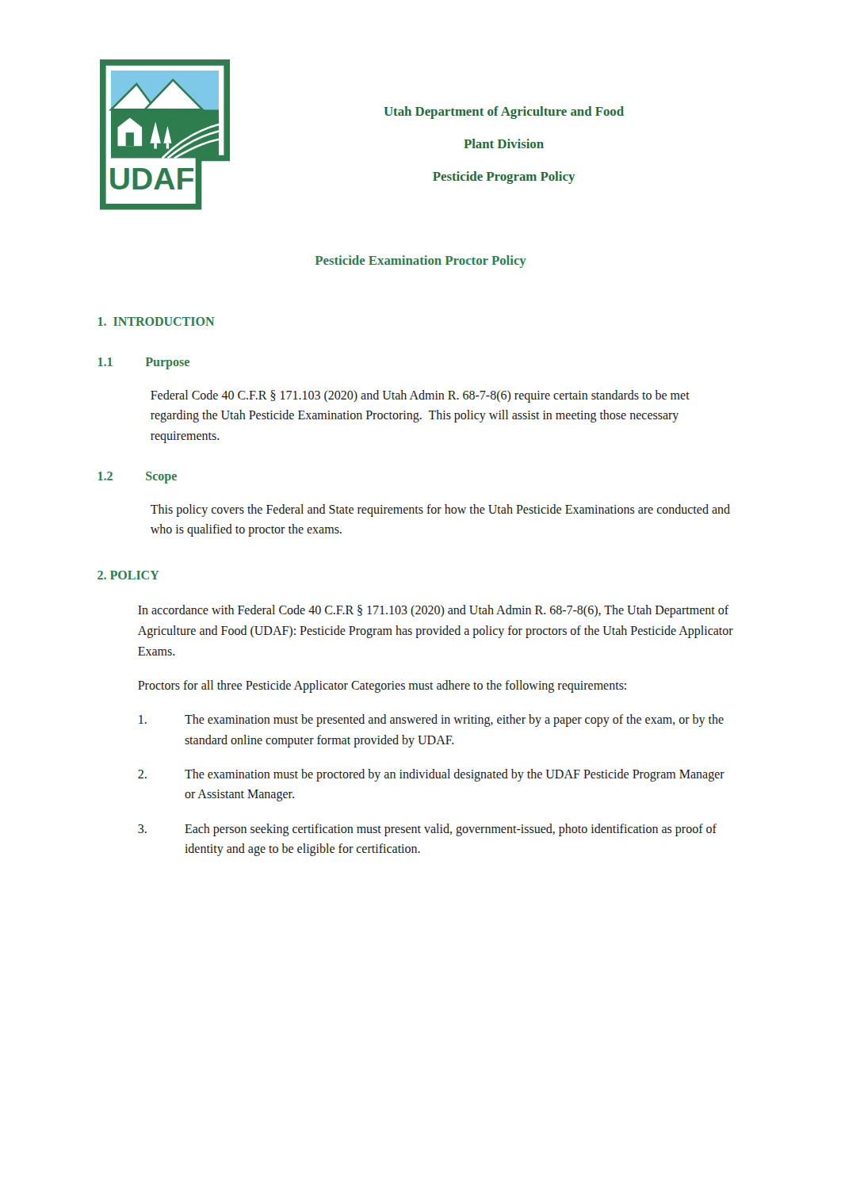UDAF
Utah Department of Agriculture and Food
Plant Division
Pesticide Program Policy
Pesticide Examination Proctor Policy
1. INTRODUCTION
1.1 Purpose
Federal Code 40 C.F.R § 171.103 (2020) and Utah Admin R. 68-7-8(6) require certain standards to be met regarding the Utah Pesticide Examination Proctoring. This policy will assist in meeting those necessary requirements.
1.2 Scope
This policy covers the Federal and State requirements for how the Utah Pesticide Examinations are conducted and who is qualified to proctor the exams.
2. POLICY
In accordance with Federal Code 40 C.F.R § 171.103 (2020) and Utah Admin R. 68-7-8(6), The Utah Department of Agriculture and Food (UDAF): Pesticide Program has provided a policy for proctors of the Utah Pesticide Applicator Exams.
Proctors for all three Pesticide Applicator Categories must adhere to the following requirements:
The examination must be presented and answered in writing, either by a paper copy of the exam, or by the standard online computer format provided by UDAF.
The examination must be proctored by an individual designated by the UDAF Pesticide Program Manager or Assistant Manager.
Each person seeking certification must present valid, government-issued, photo identification as proof of identity and age to be eligible for certification.